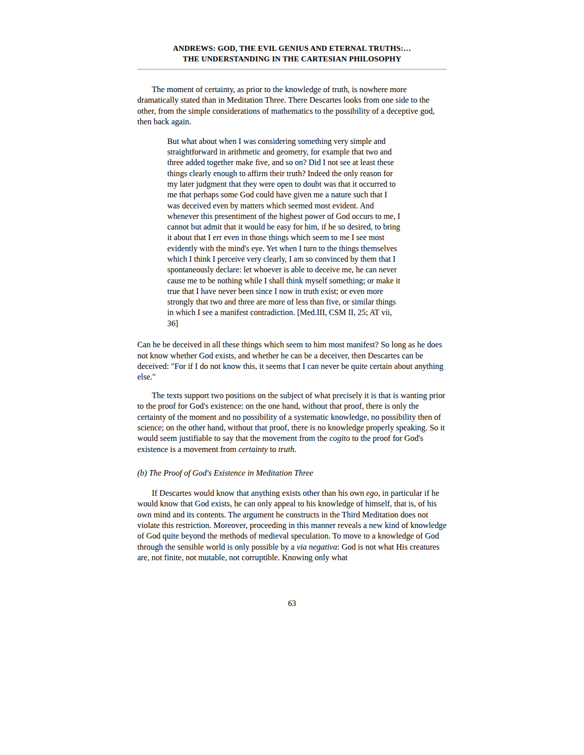Andrews: God, the Evil Genius and Eternal Truths:…
The Understanding in the Cartesian Philosophy
The moment of certainty, as prior to the knowledge of truth, is nowhere more dramatically stated than in Meditation Three. There Descartes looks from one side to the other, from the simple considerations of mathematics to the possibility of a deceptive god, then back again.
But what about when I was considering something very simple and straightforward in arithmetic and geometry, for example that two and three added together make five, and so on? Did I not see at least these things clearly enough to affirm their truth? Indeed the only reason for my later judgment that they were open to doubt was that it occurred to me that perhaps some God could have given me a nature such that I was deceived even by matters which seemed most evident. And whenever this presentiment of the highest power of God occurs to me, I cannot but admit that it would be easy for him, if he so desired, to bring it about that I err even in those things which seem to me I see most evidently with the mind's eye. Yet when I turn to the things themselves which I think I perceive very clearly, I am so convinced by them that I spontaneously declare: let whoever is able to deceive me, he can never cause me to be nothing while I shall think myself something; or make it true that I have never been since I now in truth exist; or even more strongly that two and three are more of less than five, or similar things in which I see a manifest contradiction. [Med.III, CSM II, 25; AT vii, 36]
Can he be deceived in all these things which seem to him most manifest? So long as he does not know whether God exists, and whether he can be a deceiver, then Descartes can be deceived: "For if I do not know this, it seems that I can never be quite certain about anything else."
The texts support two positions on the subject of what precisely it is that is wanting prior to the proof for God's existence: on the one hand, without that proof, there is only the certainty of the moment and no possibility of a systematic knowledge, no possibility then of science; on the other hand, without that proof, there is no knowledge properly speaking. So it would seem justifiable to say that the movement from the cogito to the proof for God's existence is a movement from certainty to truth.
(b) The Proof of God's Existence in Meditation Three
If Descartes would know that anything exists other than his own ego, in particular if he would know that God exists, he can only appeal to his knowledge of himself, that is, of his own mind and its contents. The argument he constructs in the Third Meditation does not violate this restriction. Moreover, proceeding in this manner reveals a new kind of knowledge of God quite beyond the methods of medieval speculation. To move to a knowledge of God through the sensible world is only possible by a via negativa: God is not what His creatures are, not finite, not mutable, not corruptible. Knowing only what
63